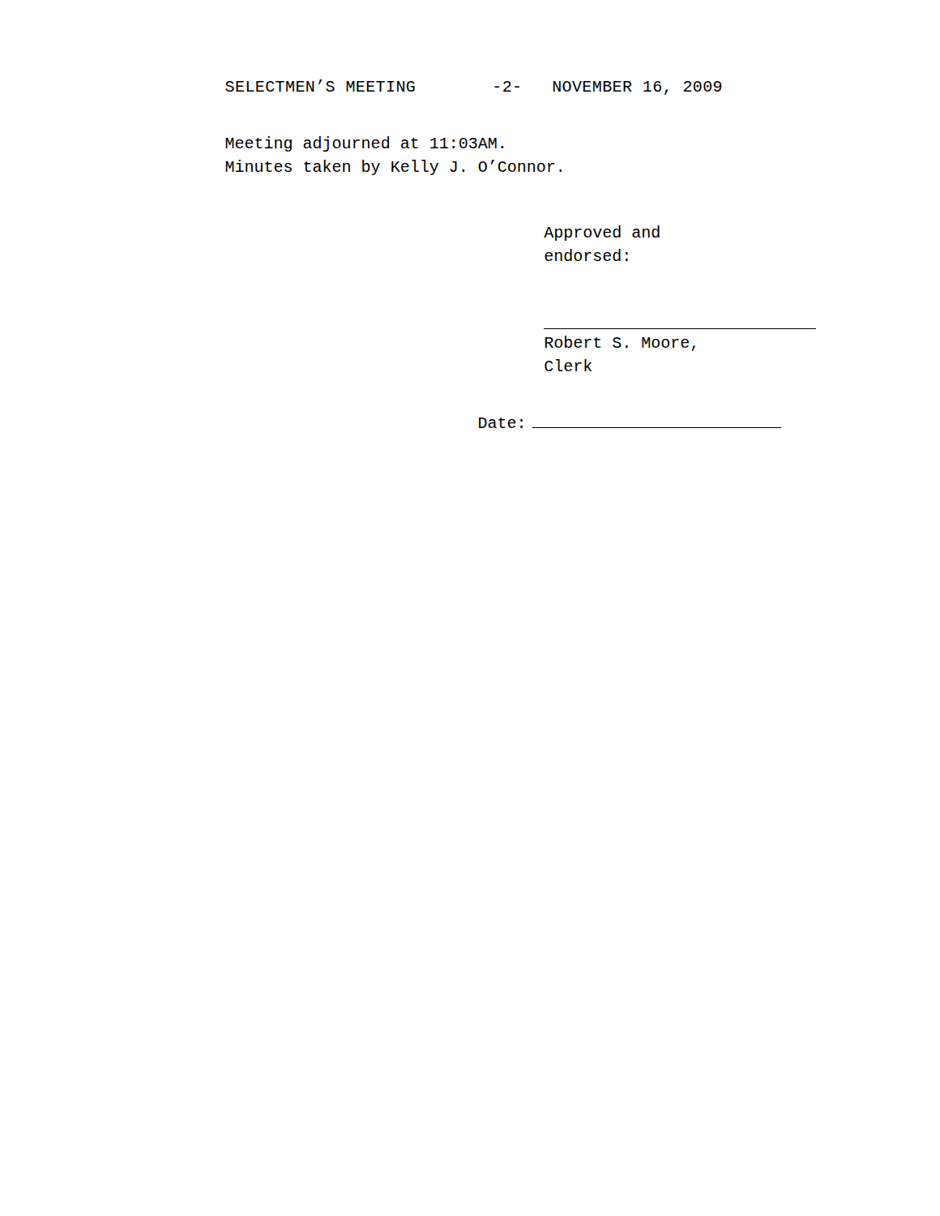SELECTMEN’S MEETING -2- NOVEMBER 16, 2009
Meeting adjourned at 11:03AM.
Minutes taken by Kelly J. O’Connor.
Approved and endorsed:
Robert S. Moore, Clerk
Date: